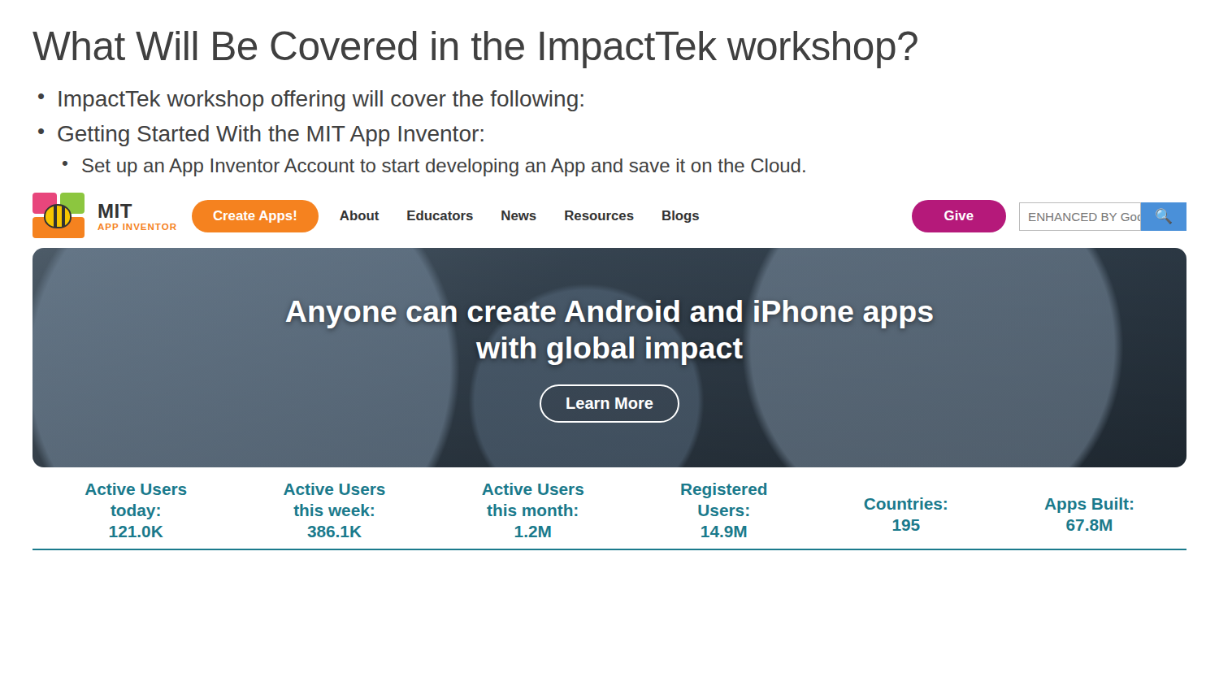What Will Be Covered in the ImpactTek workshop?
ImpactTek workshop offering will cover the following:
Getting Started With the MIT App Inventor:
Set up an App Inventor Account to start developing an App and save it on the Cloud.
MIT APP INVENTOR
Create Apps! About Educators News Resources Blogs Give
ENHANCED BY Goo
🔍
Anyone can create Android and iPhone apps
with global impact
Learn More
Active Users today: 121.0K
Active Users this week: 386.1K
Active Users this month: 1.2M
Registered Users: 14.9M
Countries: 195
Apps Built: 67.8M